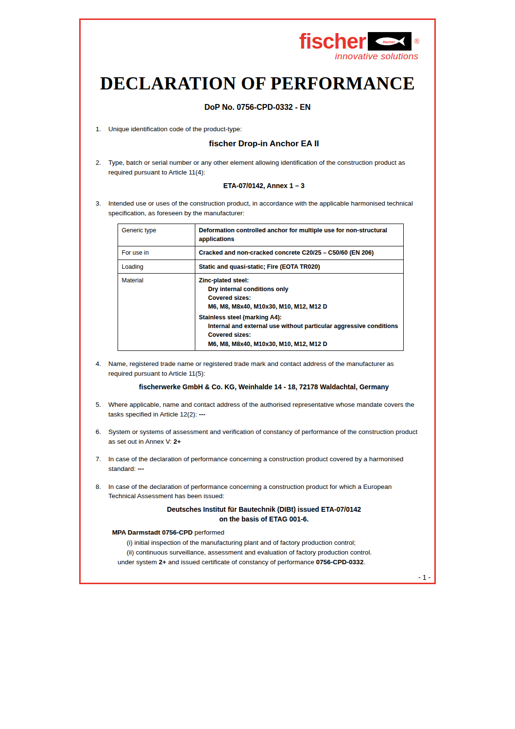fischer fischer ®
innovative solutions
DECLARATION OF PERFORMANCE
DoP No. 0756-CPD-0332 - EN
Unique identification code of the product-type:
fischer Drop-in Anchor EA II
Type, batch or serial number or any other element allowing identification of the construction product as required pursuant to Article 11(4):
ETA-07/0142, Annex 1 – 3
Intended use or uses of the construction product, in accordance with the applicable harmonised technical specification, as foreseen by the manufacturer:
| Generic type | Deformation controlled anchor for multiple use for non-structural applications |
| For use in | Cracked and non-cracked concrete C20/25 – C50/60 (EN 206) |
| Loading | Static and quasi-static; Fire (EOTA TR020) |
| Material | Zinc-plated steel: Dry internal conditions only Covered sizes: M6, M8, M8x40, M10x30, M10, M12, M12 D Stainless steel (marking A4): Internal and external use without particular aggressive conditions Covered sizes: M6, M8, M8x40, M10x30, M10, M12, M12 D |
Name, registered trade name or registered trade mark and contact address of the manufacturer as required pursuant to Article 11(5):
fischerwerke GmbH & Co. KG, Weinhalde 14 - 18, 72178 Waldachtal, Germany
Where applicable, name and contact address of the authorised representative whose mandate covers the tasks specified in Article 12(2): ---
System or systems of assessment and verification of constancy of performance of the construction product as set out in Annex V: 2+
In case of the declaration of performance concerning a construction product covered by a harmonised standard: ---
In case of the declaration of performance concerning a construction product for which a European Technical Assessment has been issued:
Deutsches Institut für Bautechnik (DIBt) issued ETA-07/0142
on the basis of ETAG 001-6.
MPA Darmstadt 0756-CPD performed
(i) initial inspection of the manufacturing plant and of factory production control;
(ii) continuous surveillance, assessment and evaluation of factory production control.
under system 2+ and issued certificate of constancy of performance 0756-CPD-0332.
- 1 -